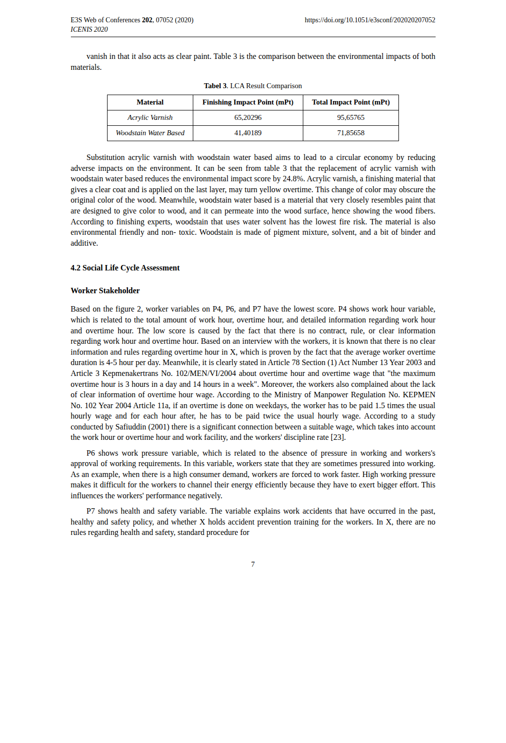E3S Web of Conferences 202, 07052 (2020)
ICENIS 2020
https://doi.org/10.1051/e3sconf/202020207052
vanish in that it also acts as clear paint. Table 3 is the comparison between the environmental impacts of both materials.
Tabel 3. LCA Result Comparison
| Material | Finishing Impact Point (mPt) | Total Impact Point (mPt) |
| --- | --- | --- |
| Acrylic Varnish | 65,20296 | 95,65765 |
| Woodstain Water Based | 41,40189 | 71,85658 |
Substitution acrylic varnish with woodstain water based aims to lead to a circular economy by reducing adverse impacts on the environment. It can be seen from table 3 that the replacement of acrylic varnish with woodstain water based reduces the environmental impact score by 24.8%. Acrylic varnish, a finishing material that gives a clear coat and is applied on the last layer, may turn yellow overtime. This change of color may obscure the original color of the wood. Meanwhile, woodstain water based is a material that very closely resembles paint that are designed to give color to wood, and it can permeate into the wood surface, hence showing the wood fibers. According to finishing experts, woodstain that uses water solvent has the lowest fire risk. The material is also environmental friendly and non- toxic. Woodstain is made of pigment mixture, solvent, and a bit of binder and additive.
4.2 Social Life Cycle Assessment
Worker Stakeholder
Based on the figure 2, worker variables on P4, P6, and P7 have the lowest score. P4 shows work hour variable, which is related to the total amount of work hour, overtime hour, and detailed information regarding work hour and overtime hour. The low score is caused by the fact that there is no contract, rule, or clear information regarding work hour and overtime hour. Based on an interview with the workers, it is known that there is no clear information and rules regarding overtime hour in X, which is proven by the fact that the average worker overtime duration is 4-5 hour per day. Meanwhile, it is clearly stated in Article 78 Section (1) Act Number 13 Year 2003 and Article 3 Kepmenakertrans No. 102/MEN/VI/2004 about overtime hour and overtime wage that "the maximum overtime hour is 3 hours in a day and 14 hours in a week". Moreover, the workers also complained about the lack of clear information of overtime hour wage. According to the Ministry of Manpower Regulation No. KEPMEN No. 102 Year 2004 Article 11a, if an overtime is done on weekdays, the worker has to be paid 1.5 times the usual hourly wage and for each hour after, he has to be paid twice the usual hourly wage. According to a study conducted by Safiuddin (2001) there is a significant connection between a suitable wage, which takes into account the work hour or overtime hour and work facility, and the workers' discipline rate [23].
P6 shows work pressure variable, which is related to the absence of pressure in working and workers's approval of working requirements. In this variable, workers state that they are sometimes pressured into working. As an example, when there is a high consumer demand, workers are forced to work faster. High working pressure makes it difficult for the workers to channel their energy efficiently because they have to exert bigger effort. This influences the workers' performance negatively.
P7 shows health and safety variable. The variable explains work accidents that have occurred in the past, healthy and safety policy, and whether X holds accident prevention training for the workers. In X, there are no rules regarding health and safety, standard procedure for
7